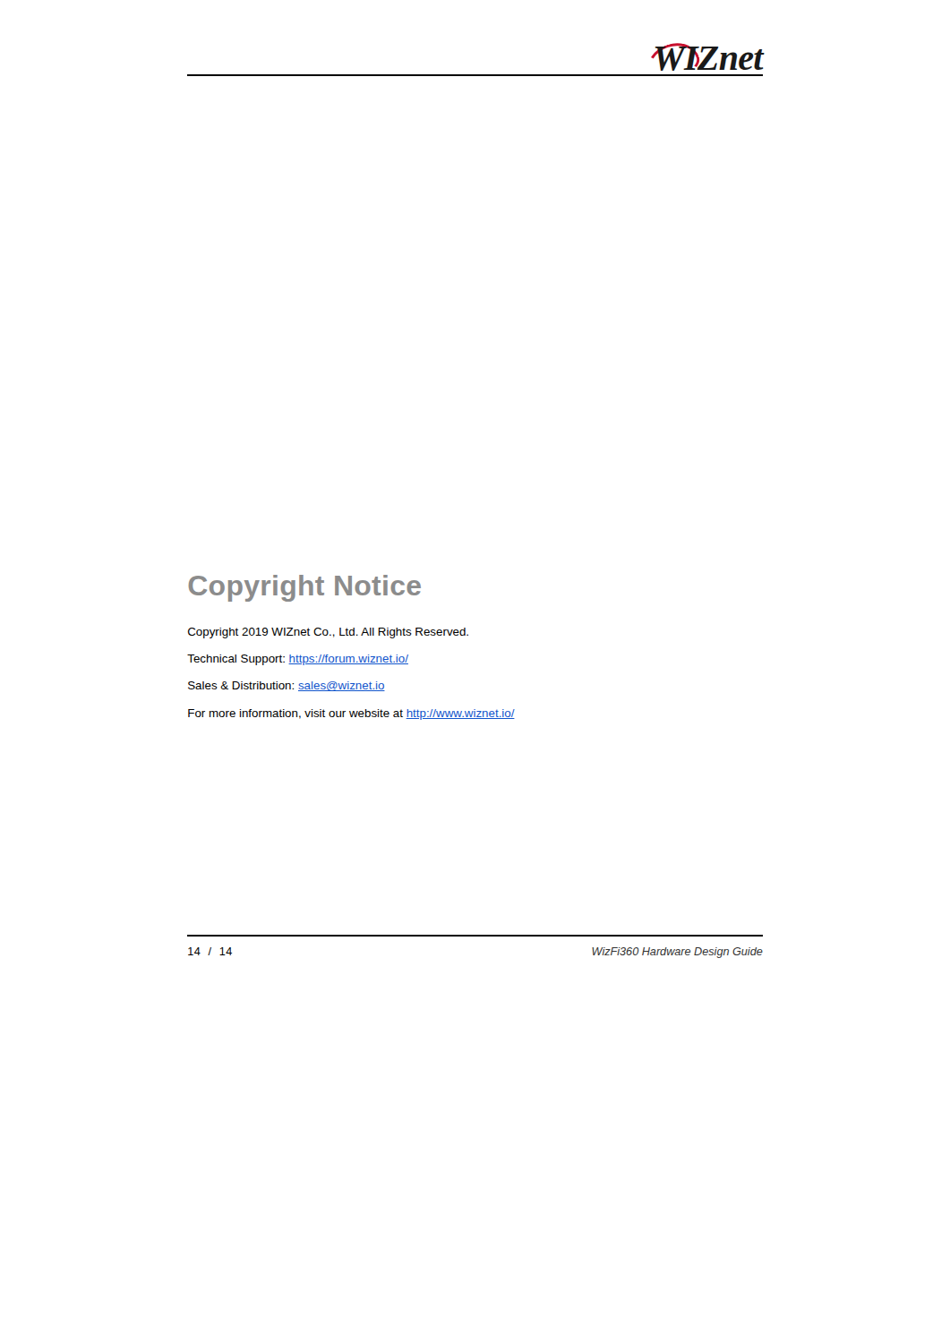WIZ net
Copyright Notice
Copyright 2019 WIZnet Co., Ltd. All Rights Reserved.
Technical Support: https://forum.wiznet.io/
Sales & Distribution: sales@wiznet.io
For more information, visit our website at http://www.wiznet.io/
14 / 14
WizFi360 Hardware Design Guide